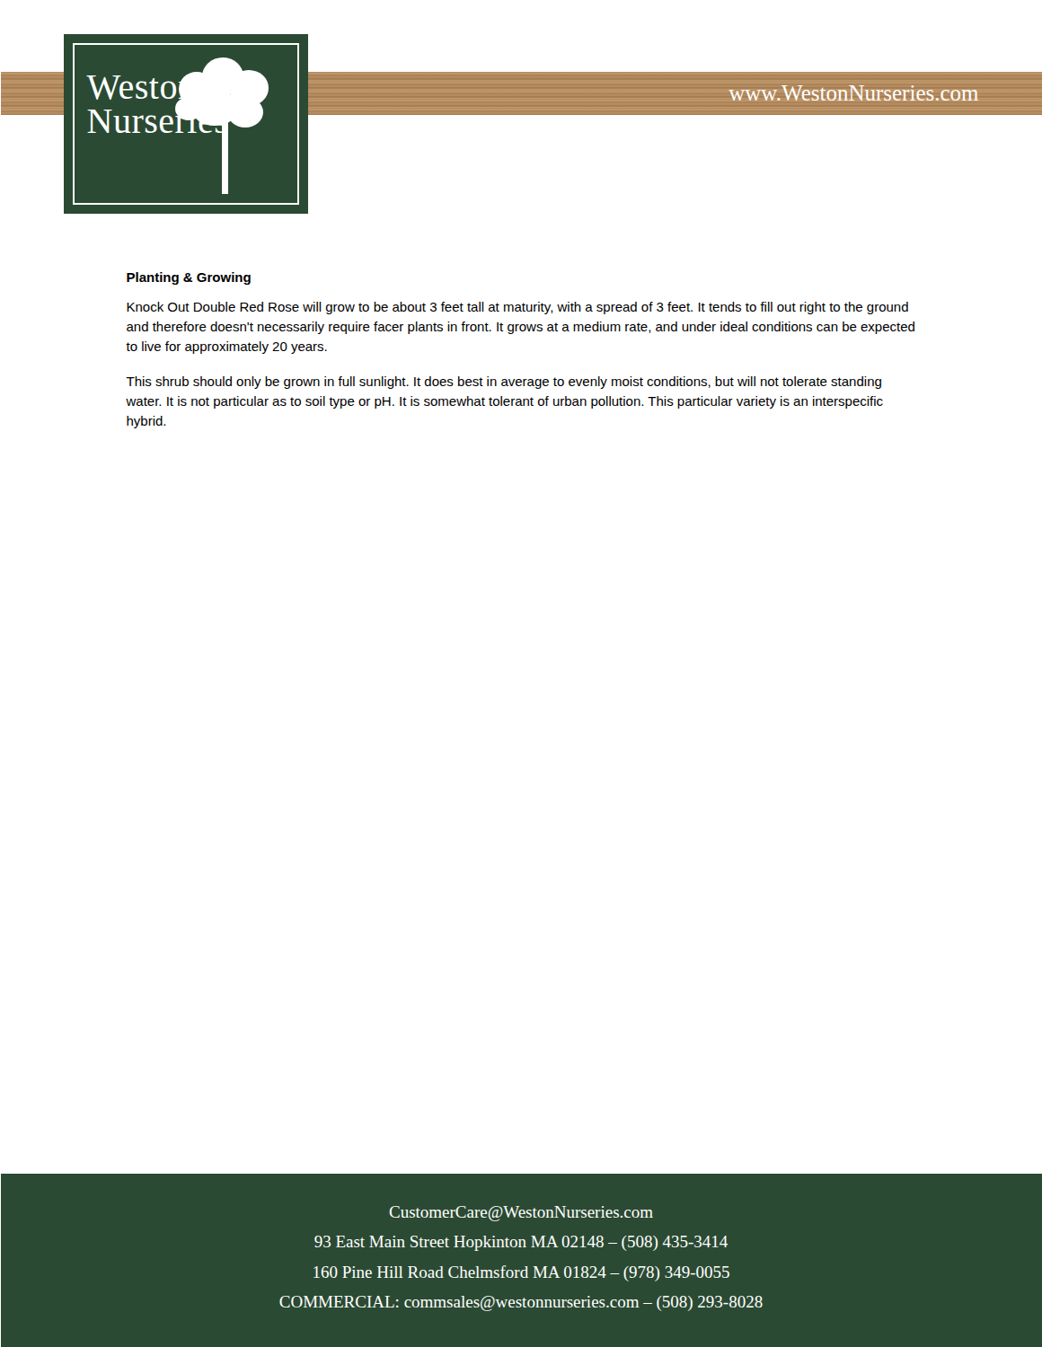www.WestonNurseries.com
Weston Nurseries
Planting & Growing
Knock Out Double Red Rose will grow to be about 3 feet tall at maturity, with a spread of 3 feet. It tends to fill out right to the ground and therefore doesn't necessarily require facer plants in front. It grows at a medium rate, and under ideal conditions can be expected to live for approximately 20 years.
This shrub should only be grown in full sunlight. It does best in average to evenly moist conditions, but will not tolerate standing water. It is not particular as to soil type or pH. It is somewhat tolerant of urban pollution. This particular variety is an interspecific hybrid.
CustomerCare@WestonNurseries.com
93 East Main Street Hopkinton MA 02148 – (508) 435-3414
160 Pine Hill Road Chelmsford MA 01824 – (978) 349-0055
COMMERCIAL: commsales@westonnurseries.com – (508) 293-8028